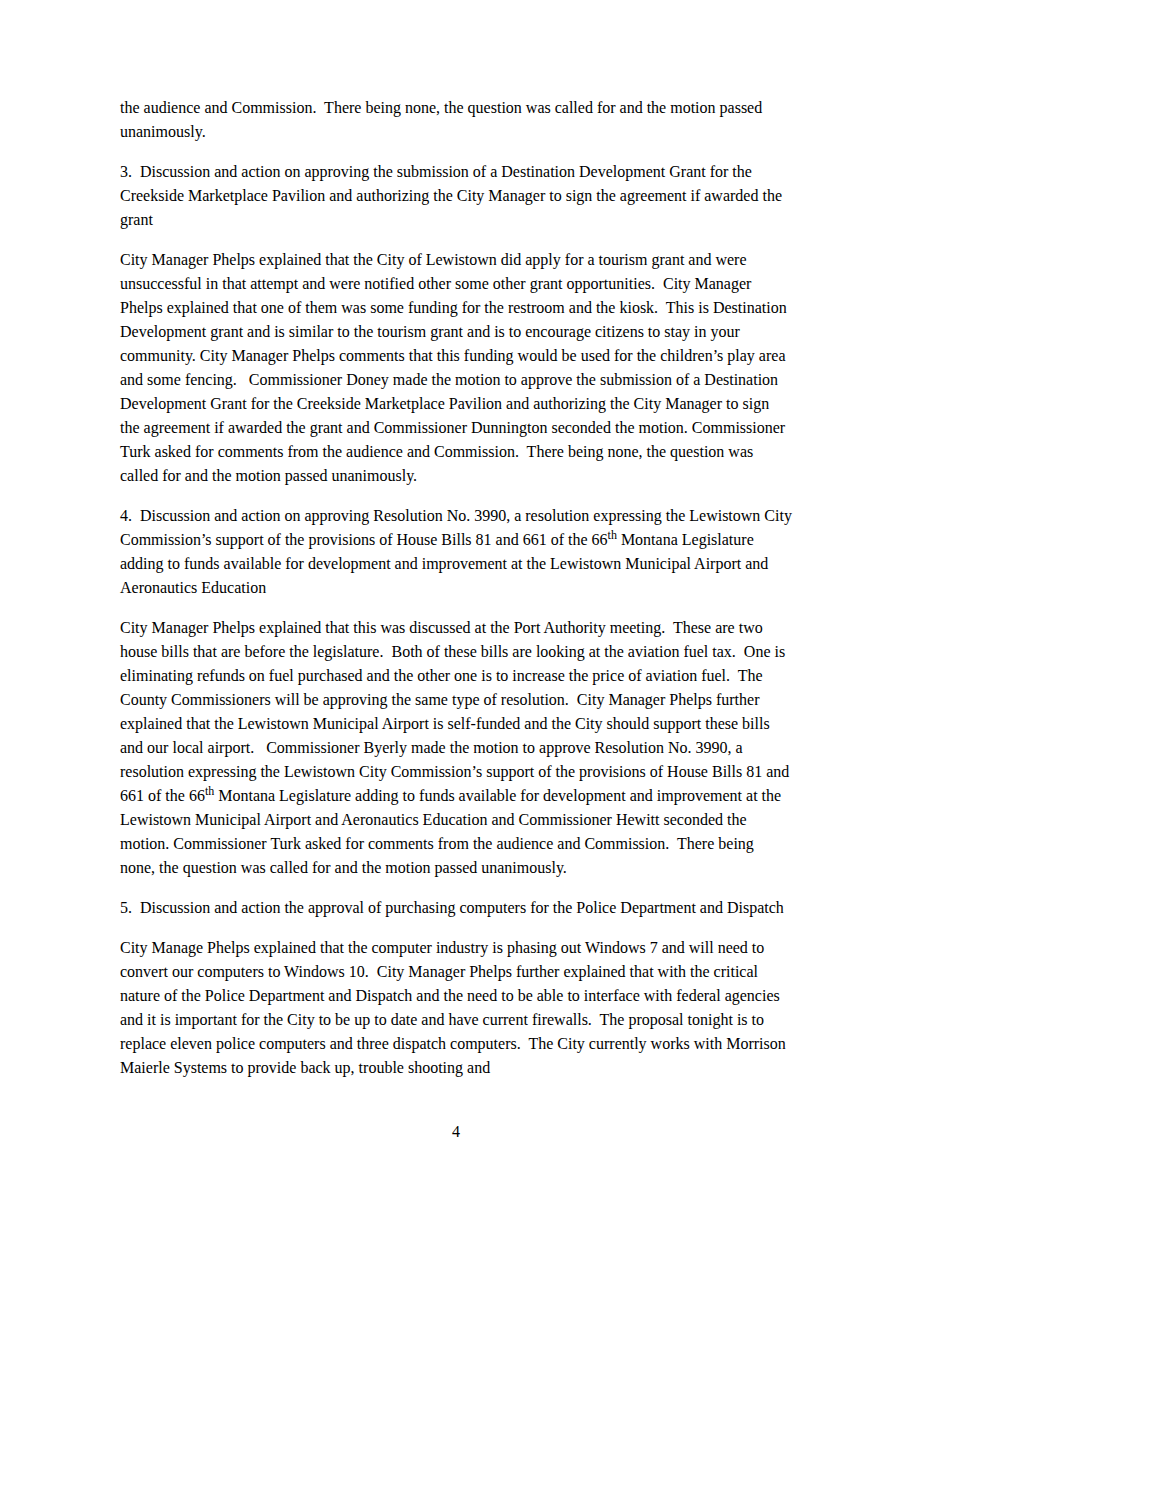the audience and Commission. There being none, the question was called for and the motion passed unanimously.
3. Discussion and action on approving the submission of a Destination Development Grant for the Creekside Marketplace Pavilion and authorizing the City Manager to sign the agreement if awarded the grant
City Manager Phelps explained that the City of Lewistown did apply for a tourism grant and were unsuccessful in that attempt and were notified other some other grant opportunities. City Manager Phelps explained that one of them was some funding for the restroom and the kiosk. This is Destination Development grant and is similar to the tourism grant and is to encourage citizens to stay in your community. City Manager Phelps comments that this funding would be used for the children’s play area and some fencing. Commissioner Doney made the motion to approve the submission of a Destination Development Grant for the Creekside Marketplace Pavilion and authorizing the City Manager to sign the agreement if awarded the grant and Commissioner Dunnington seconded the motion. Commissioner Turk asked for comments from the audience and Commission. There being none, the question was called for and the motion passed unanimously.
4. Discussion and action on approving Resolution No. 3990, a resolution expressing the Lewistown City Commission’s support of the provisions of House Bills 81 and 661 of the 66th Montana Legislature adding to funds available for development and improvement at the Lewistown Municipal Airport and Aeronautics Education
City Manager Phelps explained that this was discussed at the Port Authority meeting. These are two house bills that are before the legislature. Both of these bills are looking at the aviation fuel tax. One is eliminating refunds on fuel purchased and the other one is to increase the price of aviation fuel. The County Commissioners will be approving the same type of resolution. City Manager Phelps further explained that the Lewistown Municipal Airport is self-funded and the City should support these bills and our local airport. Commissioner Byerly made the motion to approve Resolution No. 3990, a resolution expressing the Lewistown City Commission’s support of the provisions of House Bills 81 and 661 of the 66th Montana Legislature adding to funds available for development and improvement at the Lewistown Municipal Airport and Aeronautics Education and Commissioner Hewitt seconded the motion. Commissioner Turk asked for comments from the audience and Commission. There being none, the question was called for and the motion passed unanimously.
5. Discussion and action the approval of purchasing computers for the Police Department and Dispatch
City Manage Phelps explained that the computer industry is phasing out Windows 7 and will need to convert our computers to Windows 10. City Manager Phelps further explained that with the critical nature of the Police Department and Dispatch and the need to be able to interface with federal agencies and it is important for the City to be up to date and have current firewalls. The proposal tonight is to replace eleven police computers and three dispatch computers. The City currently works with Morrison Maierle Systems to provide back up, trouble shooting and
4